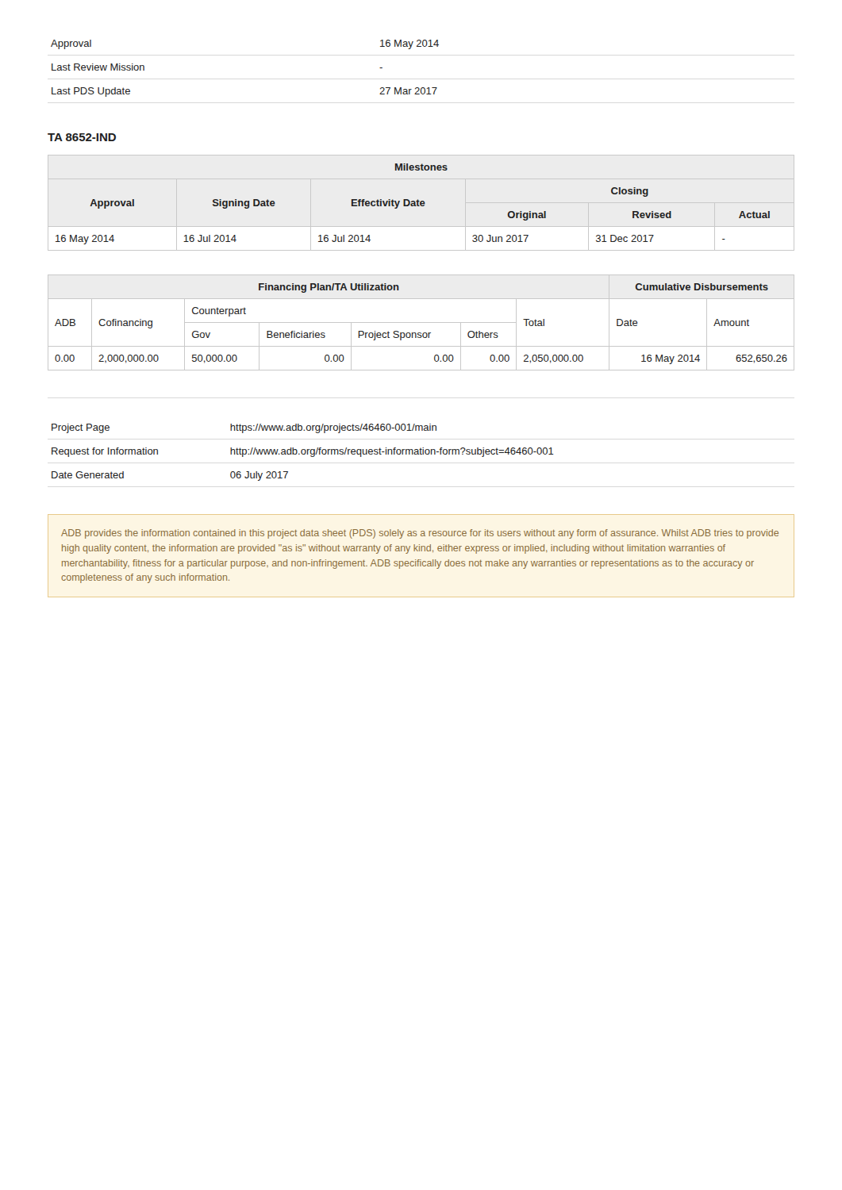| Approval | 16 May 2014 |
| Last Review Mission | - |
| Last PDS Update | 27 Mar 2017 |
TA 8652-IND
| Milestones |
| --- |
| Approval | Signing Date | Effectivity Date | Closing |
| Original | Revised | Actual |
| 16 May 2014 | 16 Jul 2014 | 16 Jul 2014 | 30 Jun 2017 | 31 Dec 2017 | - |
| Financing Plan/TA Utilization | Cumulative Disbursements |
| --- | --- |
| ADB | Cofinancing | Counterpart | Total | Date | Amount |
| Gov | Beneficiaries | Project Sponsor | Others |
| 0.00 | 2,000,000.00 | 50,000.00 | 0.00 | 0.00 | 0.00 | 2,050,000.00 | 16 May 2014 | 652,650.26 |
| Project Page | https://www.adb.org/projects/46460-001/main |
| Request for Information | http://www.adb.org/forms/request-information-form?subject=46460-001 |
| Date Generated | 06 July 2017 |
ADB provides the information contained in this project data sheet (PDS) solely as a resource for its users without any form of assurance. Whilst ADB tries to provide high quality content, the information are provided "as is" without warranty of any kind, either express or implied, including without limitation warranties of merchantability, fitness for a particular purpose, and non-infringement. ADB specifically does not make any warranties or representations as to the accuracy or completeness of any such information.